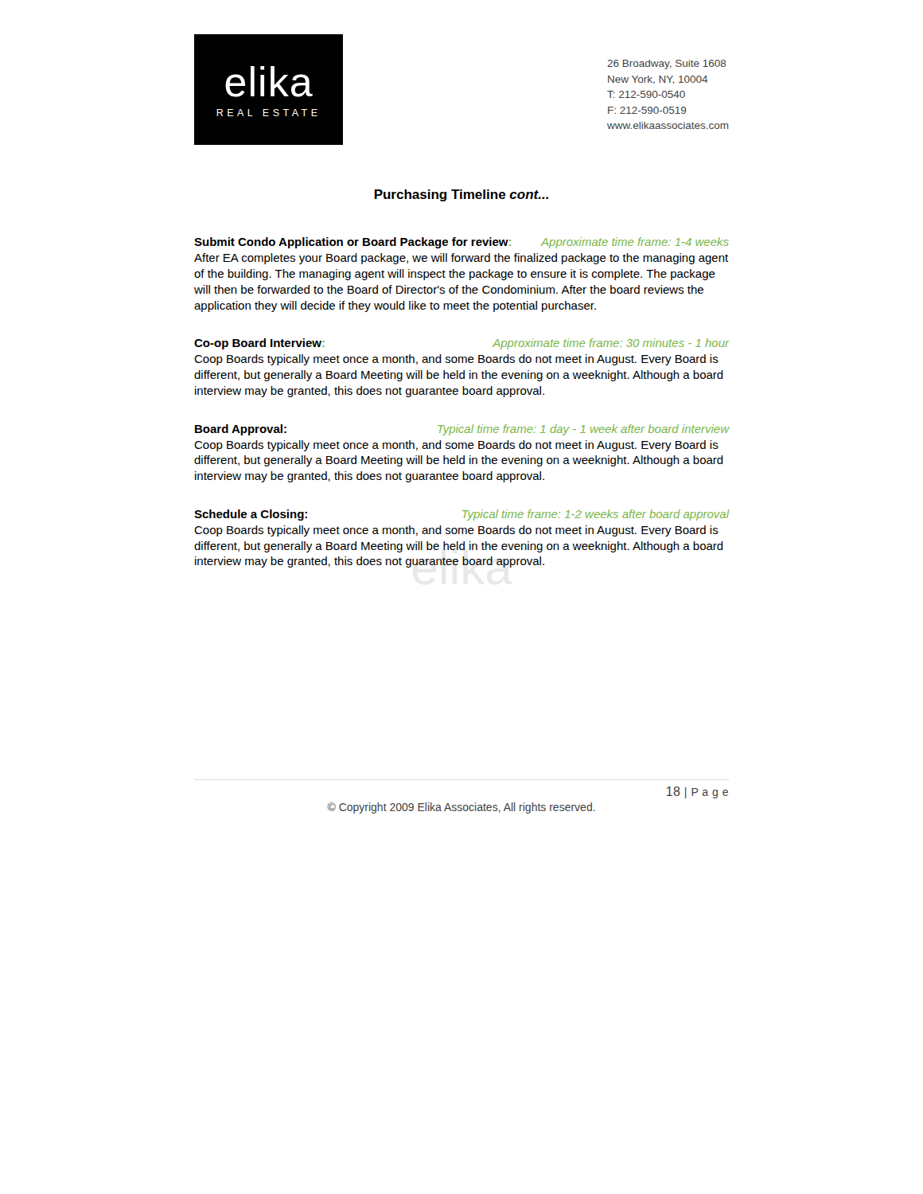elika
Real Estate
26 Broadway, Suite 1608
New York, NY, 10004
T: 212-590-0540
F: 212-590-0519
www.elikaassociates.com
Purchasing Timeline cont...
elika
Submit Condo Application or Board Package for review: Approximate time frame: 1-4 weeks
After EA completes your Board package, we will forward the finalized package to the managing agent of the building. The managing agent will inspect the package to ensure it is complete. The package will then be forwarded to the Board of Director's of the Condominium. After the board reviews the application they will decide if they would like to meet the potential purchaser.
Co-op Board Interview: Approximate time frame: 30 minutes - 1 hour
Coop Boards typically meet once a month, and some Boards do not meet in August. Every Board is different, but generally a Board Meeting will be held in the evening on a weeknight. Although a board interview may be granted, this does not guarantee board approval.
Board Approval: Typical time frame: 1 day - 1 week after board interview
Coop Boards typically meet once a month, and some Boards do not meet in August. Every Board is different, but generally a Board Meeting will be held in the evening on a weeknight. Although a board interview may be granted, this does not guarantee board approval.
Schedule a Closing: Typical time frame: 1-2 weeks after board approval
Coop Boards typically meet once a month, and some Boards do not meet in August. Every Board is different, but generally a Board Meeting will be held in the evening on a weeknight. Although a board interview may be granted, this does not guarantee board approval.
18 | P a g e
© Copyright 2009 Elika Associates, All rights reserved.